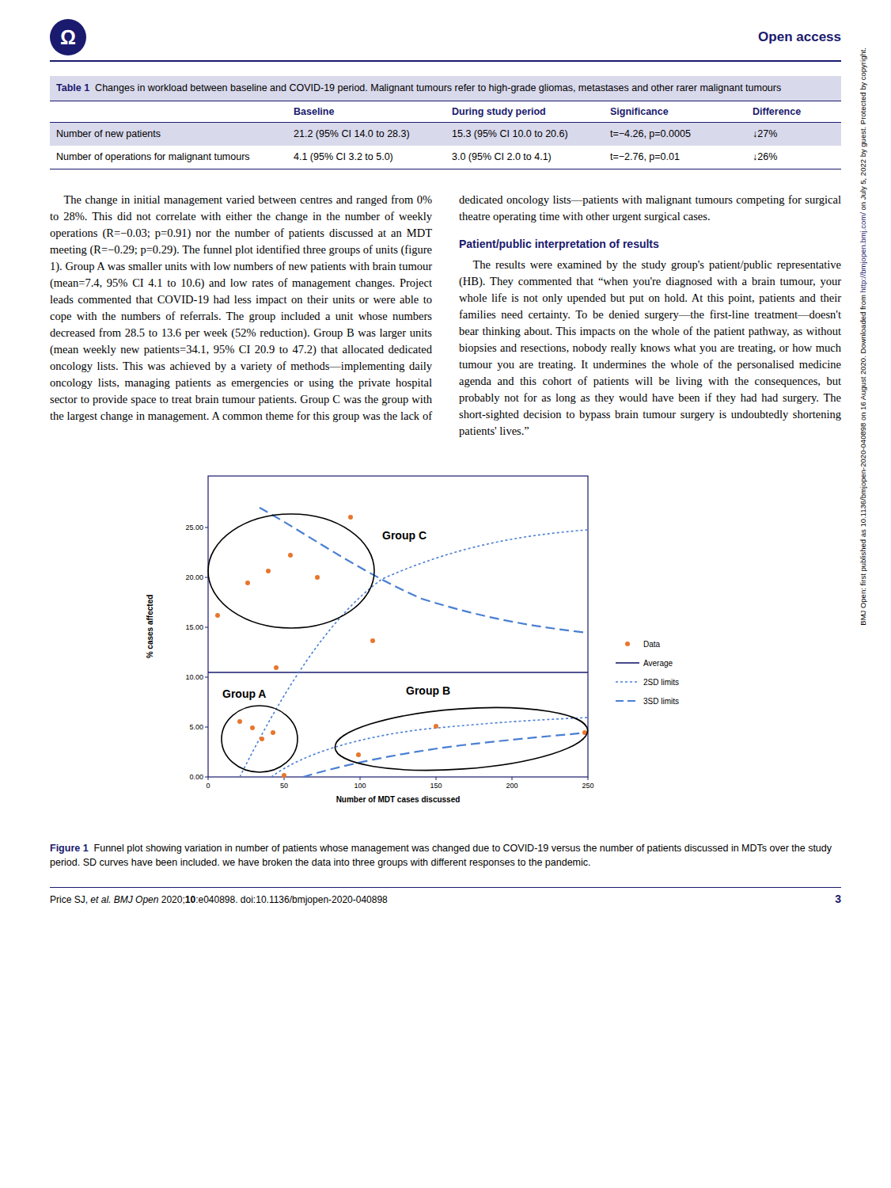BMJ Open: first published as 10.1136/bmjopen-2020-040898 on 16 August 2020. Downloaded from http://bmjopen.bmj.com/ on July 5, 2022 by guest. Protected by copyright.
Ω
Open access
Table 1 Changes in workload between baseline and COVID-19 period. Malignant tumours refer to high-grade gliomas, metastases and other rarer malignant tumours
| | Baseline | During study period | Significance | Difference |
| --- | --- | --- | --- | --- |
| Number of new patients | 21.2 (95% CI 14.0 to 28.3) | 15.3 (95% CI 10.0 to 20.6) | t=−4.26, p=0.0005 | ↓ 27% |
| Number of operations for malignant tumours | 4.1 (95% CI 3.2 to 5.0) | 3.0 (95% CI 2.0 to 4.1) | t=−2.76, p=0.01 | ↓ 26% |
The change in initial management varied between centres and ranged from 0% to 28%. This did not correlate with either the change in the number of weekly operations (R=−0.03; p=0.91) nor the number of patients discussed at an MDT meeting (R=−0.29; p=0.29). The funnel plot identified three groups of units (figure 1). Group A was smaller units with low numbers of new patients with brain tumour (mean=7.4, 95% CI 4.1 to 10.6) and low rates of management changes. Project leads commented that COVID-19 had less impact on their units or were able to cope with the numbers of referrals. The group included a unit whose numbers decreased from 28.5 to 13.6 per week (52% reduction). Group B was larger units (mean weekly new patients=34.1, 95% CI 20.9 to 47.2) that allocated dedicated oncology lists. This was achieved by a variety of methods—implementing daily oncology lists, managing patients as emergencies or using the private hospital sector to provide space to treat brain tumour patients. Group C was the group with the largest change in management. A common theme for this group was the lack of dedicated oncology lists—patients with malignant tumours competing for surgical theatre operating time with other urgent surgical cases.
Patient/public interpretation of results
The results were examined by the study group's patient/public representative (HB). They commented that “when you're diagnosed with a brain tumour, your whole life is not only upended but put on hold. At this point, patients and their families need certainty. To be denied surgery—the first-line treatment—doesn't bear thinking about. This impacts on the whole of the patient pathway, as without biopsies and resections, nobody really knows what you are treating, or how much tumour you are treating. It undermines the whole of the personalised medicine agenda and this cohort of patients will be living with the consequences, but probably not for as long as they would have been if they had had surgery. The short-sighted decision to bypass brain tumour surgery is undoubtedly shortening patients' lives.”
% cases affected 0.00 5.00 10.00 15.00 20.00 25.00 0 50 100 150 200 250 Number of MDT cases discussed Group C Group A Group B Data Average 2SD limits 3SD limits
Figure 1 Funnel plot showing variation in number of patients whose management was changed due to COVID-19 versus the number of patients discussed in MDTs over the study period. SD curves have been included. we have broken the data into three groups with different responses to the pandemic.
Price SJ, et al. BMJ Open 2020;10:e040898. doi:10.1136/bmjopen-2020-040898
3